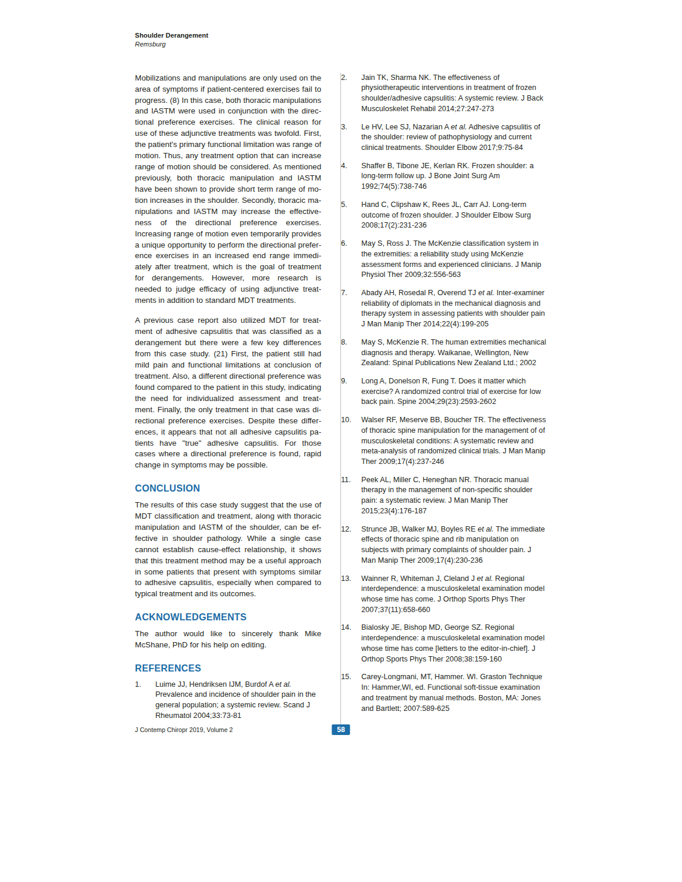Shoulder Derangement
Remsburg
Mobilizations and manipulations are only used on the area of symptoms if patient-centered exercises fail to progress. (8) In this case, both thoracic manipulations and IASTM were used in conjunction with the directional preference exercises. The clinical reason for use of these adjunctive treatments was twofold. First, the patient's primary functional limitation was range of motion. Thus, any treatment option that can increase range of motion should be considered. As mentioned previously, both thoracic manipulation and IASTM have been shown to provide short term range of motion increases in the shoulder. Secondly, thoracic manipulations and IASTM may increase the effectiveness of the directional preference exercises. Increasing range of motion even temporarily provides a unique opportunity to perform the directional preference exercises in an increased end range immediately after treatment, which is the goal of treatment for derangements. However, more research is needed to judge efficacy of using adjunctive treatments in addition to standard MDT treatments.
A previous case report also utilized MDT for treatment of adhesive capsulitis that was classified as a derangement but there were a few key differences from this case study. (21) First, the patient still had mild pain and functional limitations at conclusion of treatment. Also, a different directional preference was found compared to the patient in this study, indicating the need for individualized assessment and treatment. Finally, the only treatment in that case was directional preference exercises. Despite these differences, it appears that not all adhesive capsulitis patients have "true" adhesive capsulitis. For those cases where a directional preference is found, rapid change in symptoms may be possible.
Conclusion
The results of this case study suggest that the use of MDT classification and treatment, along with thoracic manipulation and IASTM of the shoulder, can be effective in shoulder pathology. While a single case cannot establish cause-effect relationship, it shows that this treatment method may be a useful approach in some patients that present with symptoms similar to adhesive capsulitis, especially when compared to typical treatment and its outcomes.
Acknowledgements
The author would like to sincerely thank Mike McShane, PhD for his help on editing.
References
Luime JJ, Hendriksen IJM, Burdof A et al. Prevalence and incidence of shoulder pain in the general population; a systemic review. Scand J Rheumatol 2004;33:73-81
Jain TK, Sharma NK. The effectiveness of physiotherapeutic interventions in treatment of frozen shoulder/adhesive capsulitis: A systemic review. J Back Musculoskelet Rehabil 2014;27:247-273
Le HV, Lee SJ, Nazarian A et al. Adhesive capsulitis of the shoulder: review of pathophysiology and current clinical treatments. Shoulder Elbow 2017;9:75-84
Shaffer B, Tibone JE, Kerlan RK. Frozen shoulder: a long-term follow up. J Bone Joint Surg Am 1992;74(5):738-746
Hand C, Clipshaw K, Rees JL, Carr AJ. Long-term outcome of frozen shoulder. J Shoulder Elbow Surg 2008;17(2):231-236
May S, Ross J. The McKenzie classification system in the extremities: a reliability study using McKenzie assessment forms and experienced clinicians. J Manip Physiol Ther 2009;32:556-563
Abady AH, Rosedal R, Overend TJ et al. Inter-examiner reliability of diplomats in the mechanical diagnosis and therapy system in assessing patients with shoulder pain J Man Manip Ther 2014;22(4):199-205
May S, McKenzie R. The human extremities mechanical diagnosis and therapy. Waikanae, Wellington, New Zealand: Spinal Publications New Zealand Ltd.; 2002
Long A, Donelson R, Fung T. Does it matter which exercise? A randomized control trial of exercise for low back pain. Spine 2004;29(23):2593-2602
Walser RF, Meserve BB, Boucher TR. The effectiveness of thoracic spine manipulation for the management of of musculoskeletal conditions: A systematic review and meta-analysis of randomized clinical trials. J Man Manip Ther 2009;17(4):237-246
Peek AL, Miller C, Heneghan NR. Thoracic manual therapy in the management of non-specific shoulder pain: a systematic review. J Man Manip Ther 2015;23(4):176-187
Strunce JB, Walker MJ, Boyles RE et al. The immediate effects of thoracic spine and rib manipulation on subjects with primary complaints of shoulder pain. J Man Manip Ther 2009;17(4):230-236
Wainner R, Whiteman J, Cleland J et al. Regional interdependence: a musculoskeletal examination model whose time has come. J Orthop Sports Phys Ther 2007;37(11):658-660
Bialosky JE, Bishop MD, George SZ. Regional interdependence: a musculoskeletal examination model whose time has come [letters to the editor-in-chief]. J Orthop Sports Phys Ther 2008;38:159-160
Carey-Longmani, MT, Hammer. WI. Graston Technique In: Hammer,WI, ed. Functional soft-tissue examination and treatment by manual methods. Boston, MA: Jones and Bartlett; 2007:589-625
J Contemp Chiropr 2019, Volume 2
58